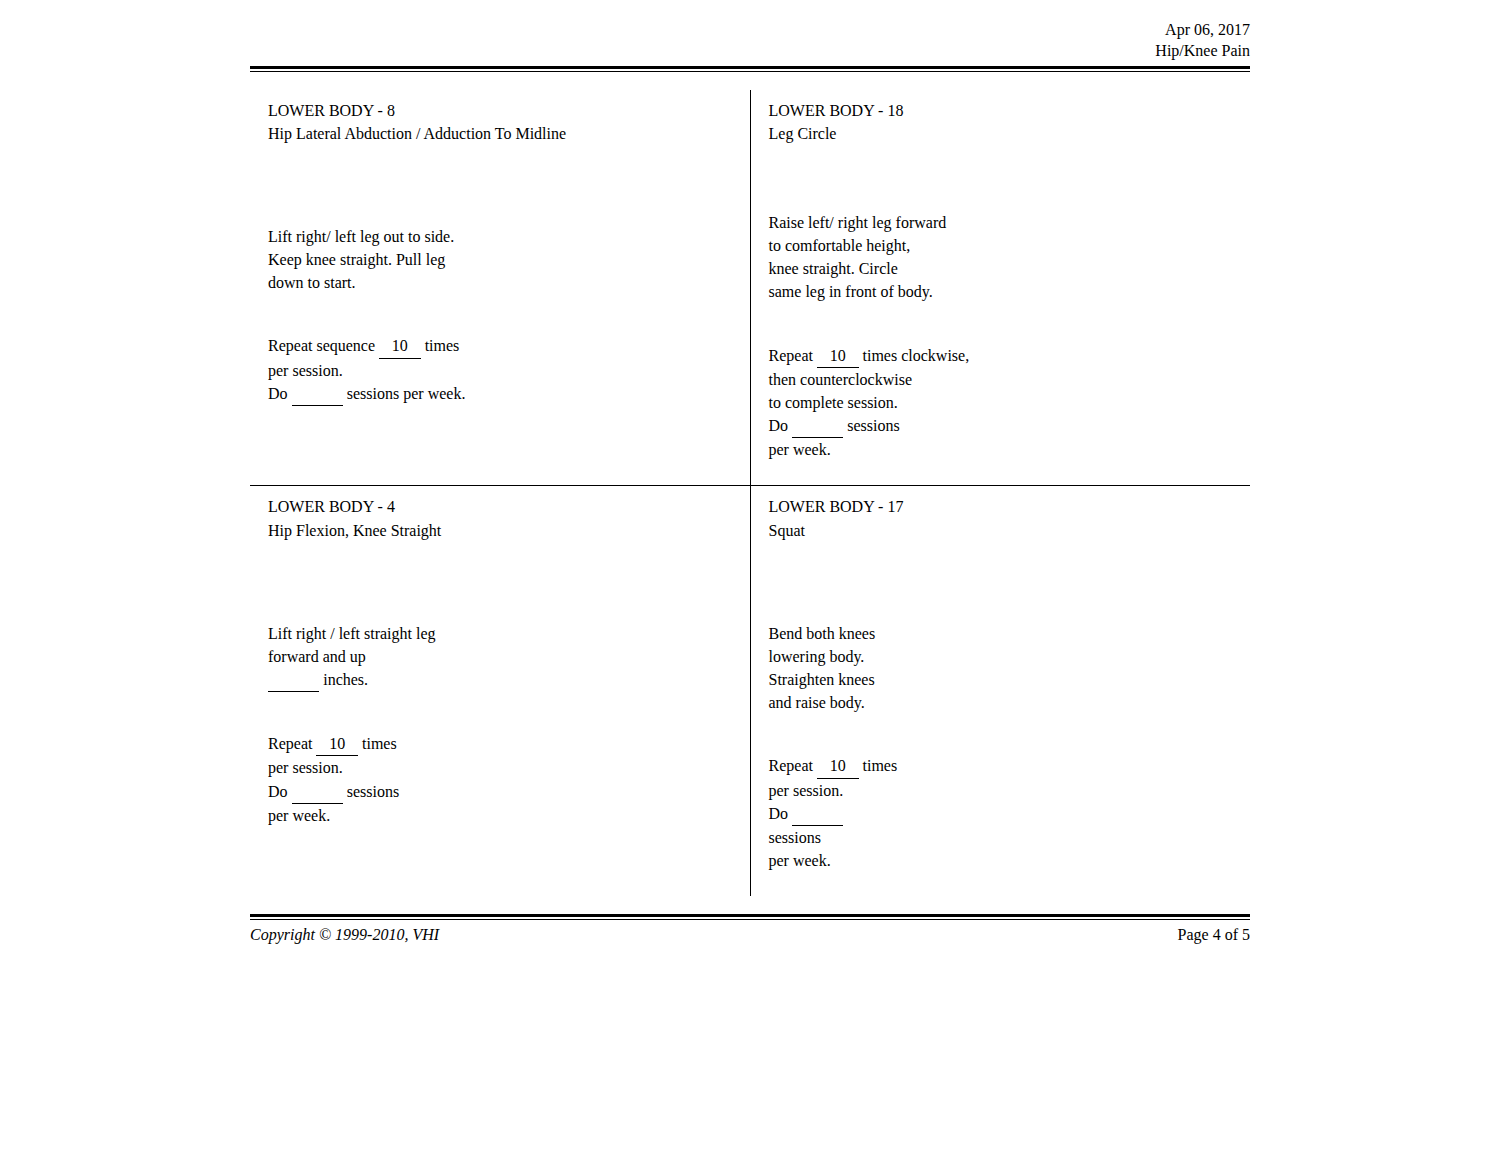Apr 06, 2017
Hip/Knee Pain
| LOWER BODY - 8 Hip Lateral Abduction / Adduction To Midline Lift right/ left leg out to side. Keep knee straight. Pull leg down to start. Repeat sequence 10 times per session. Do sessions per week. | LOWER BODY - 18 Leg Circle Raise left/ right leg forward to comfortable height, knee straight. Circle same leg in front of body. Repeat 10 times clockwise, then counterclockwise to complete session. Do sessions per week. |
| LOWER BODY - 4 Hip Flexion, Knee Straight Lift right / left straight leg forward and up inches. Repeat 10 times per session. Do sessions per week. | LOWER BODY - 17 Squat Bend both knees lowering body. Straighten knees and raise body. Repeat 10 times per session. Do sessions per week. |
Copyright © 1999-2010, VHI Page 4 of 5